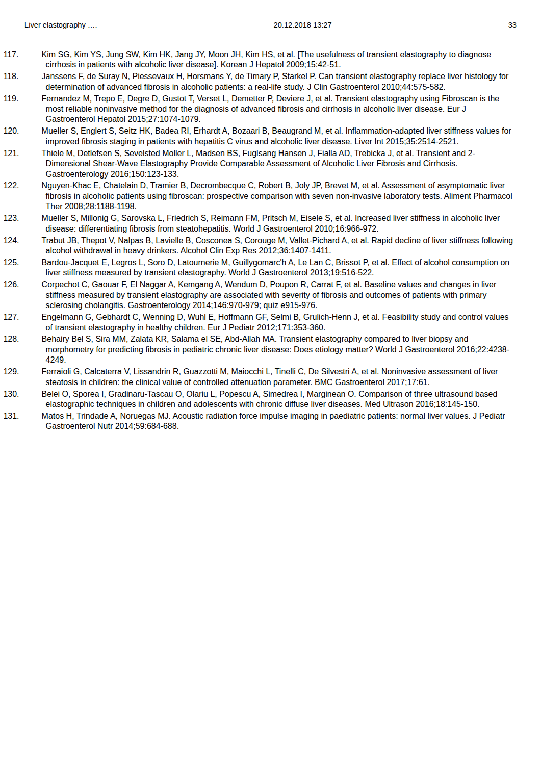Liver elastography …. 20.12.2018 13:27 33
117. Kim SG, Kim YS, Jung SW, Kim HK, Jang JY, Moon JH, Kim HS, et al. [The usefulness of transient elastography to diagnose cirrhosis in patients with alcoholic liver disease]. Korean J Hepatol 2009;15:42-51.
118. Janssens F, de Suray N, Piessevaux H, Horsmans Y, de Timary P, Starkel P. Can transient elastography replace liver histology for determination of advanced fibrosis in alcoholic patients: a real-life study. J Clin Gastroenterol 2010;44:575-582.
119. Fernandez M, Trepo E, Degre D, Gustot T, Verset L, Demetter P, Deviere J, et al. Transient elastography using Fibroscan is the most reliable noninvasive method for the diagnosis of advanced fibrosis and cirrhosis in alcoholic liver disease. Eur J Gastroenterol Hepatol 2015;27:1074-1079.
120. Mueller S, Englert S, Seitz HK, Badea RI, Erhardt A, Bozaari B, Beaugrand M, et al. Inflammation-adapted liver stiffness values for improved fibrosis staging in patients with hepatitis C virus and alcoholic liver disease. Liver Int 2015;35:2514-2521.
121. Thiele M, Detlefsen S, Sevelsted Moller L, Madsen BS, Fuglsang Hansen J, Fialla AD, Trebicka J, et al. Transient and 2-Dimensional Shear-Wave Elastography Provide Comparable Assessment of Alcoholic Liver Fibrosis and Cirrhosis. Gastroenterology 2016;150:123-133.
122. Nguyen-Khac E, Chatelain D, Tramier B, Decrombecque C, Robert B, Joly JP, Brevet M, et al. Assessment of asymptomatic liver fibrosis in alcoholic patients using fibroscan: prospective comparison with seven non-invasive laboratory tests. Aliment Pharmacol Ther 2008;28:1188-1198.
123. Mueller S, Millonig G, Sarovska L, Friedrich S, Reimann FM, Pritsch M, Eisele S, et al. Increased liver stiffness in alcoholic liver disease: differentiating fibrosis from steatohepatitis. World J Gastroenterol 2010;16:966-972.
124. Trabut JB, Thepot V, Nalpas B, Lavielle B, Cosconea S, Corouge M, Vallet-Pichard A, et al. Rapid decline of liver stiffness following alcohol withdrawal in heavy drinkers. Alcohol Clin Exp Res 2012;36:1407-1411.
125. Bardou-Jacquet E, Legros L, Soro D, Latournerie M, Guillygomarc'h A, Le Lan C, Brissot P, et al. Effect of alcohol consumption on liver stiffness measured by transient elastography. World J Gastroenterol 2013;19:516-522.
126. Corpechot C, Gaouar F, El Naggar A, Kemgang A, Wendum D, Poupon R, Carrat F, et al. Baseline values and changes in liver stiffness measured by transient elastography are associated with severity of fibrosis and outcomes of patients with primary sclerosing cholangitis. Gastroenterology 2014;146:970-979; quiz e915-976.
127. Engelmann G, Gebhardt C, Wenning D, Wuhl E, Hoffmann GF, Selmi B, Grulich-Henn J, et al. Feasibility study and control values of transient elastography in healthy children. Eur J Pediatr 2012;171:353-360.
128. Behairy Bel S, Sira MM, Zalata KR, Salama el SE, Abd-Allah MA. Transient elastography compared to liver biopsy and morphometry for predicting fibrosis in pediatric chronic liver disease: Does etiology matter? World J Gastroenterol 2016;22:4238-4249.
129. Ferraioli G, Calcaterra V, Lissandrin R, Guazzotti M, Maiocchi L, Tinelli C, De Silvestri A, et al. Noninvasive assessment of liver steatosis in children: the clinical value of controlled attenuation parameter. BMC Gastroenterol 2017;17:61.
130. Belei O, Sporea I, Gradinaru-Tascau O, Olariu L, Popescu A, Simedrea I, Marginean O. Comparison of three ultrasound based elastographic techniques in children and adolescents with chronic diffuse liver diseases. Med Ultrason 2016;18:145-150.
131. Matos H, Trindade A, Noruegas MJ. Acoustic radiation force impulse imaging in paediatric patients: normal liver values. J Pediatr Gastroenterol Nutr 2014;59:684-688.